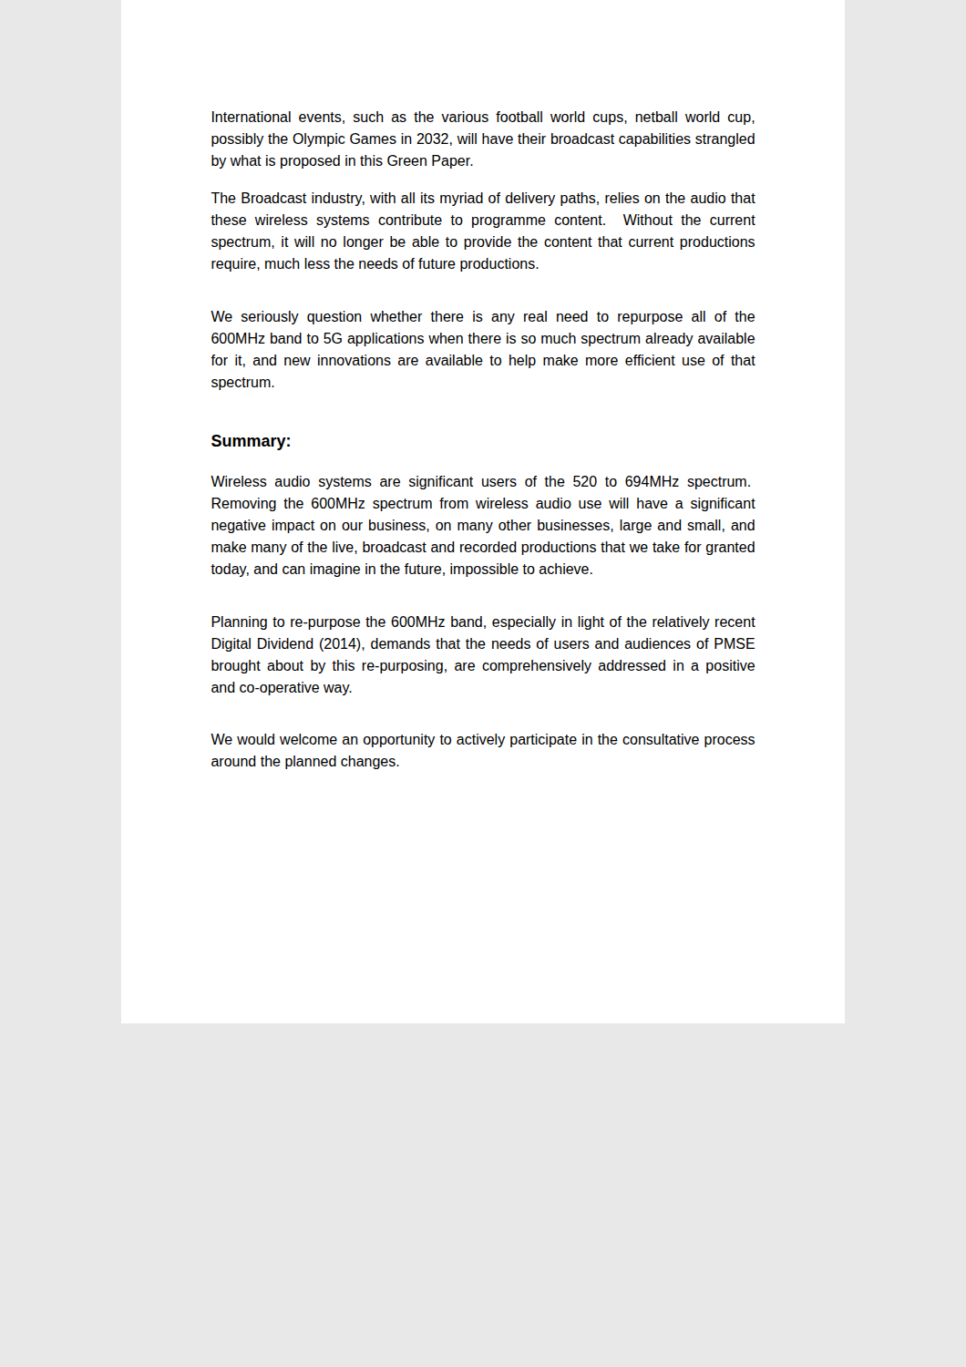International events, such as the various football world cups, netball world cup, possibly the Olympic Games in 2032, will have their broadcast capabilities strangled by what is proposed in this Green Paper.
The Broadcast industry, with all its myriad of delivery paths, relies on the audio that these wireless systems contribute to programme content. Without the current spectrum, it will no longer be able to provide the content that current productions require, much less the needs of future productions.
We seriously question whether there is any real need to repurpose all of the 600MHz band to 5G applications when there is so much spectrum already available for it, and new innovations are available to help make more efficient use of that spectrum.
Summary:
Wireless audio systems are significant users of the 520 to 694MHz spectrum. Removing the 600MHz spectrum from wireless audio use will have a significant negative impact on our business, on many other businesses, large and small, and make many of the live, broadcast and recorded productions that we take for granted today, and can imagine in the future, impossible to achieve.
Planning to re-purpose the 600MHz band, especially in light of the relatively recent Digital Dividend (2014), demands that the needs of users and audiences of PMSE brought about by this re-purposing, are comprehensively addressed in a positive and co-operative way.
We would welcome an opportunity to actively participate in the consultative process around the planned changes.